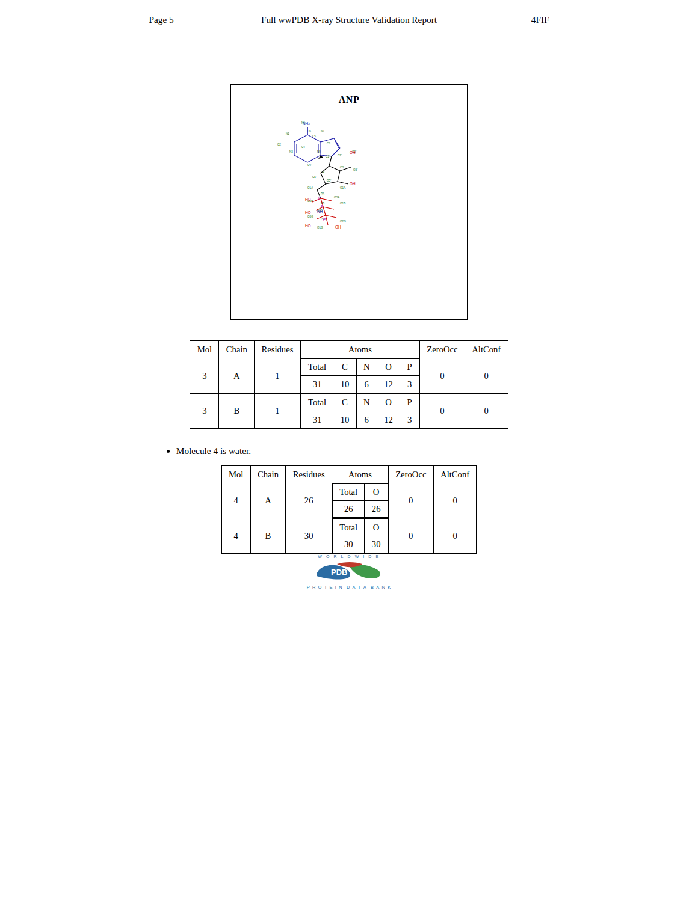Page 5
Full wwPDB X-ray Structure Validation Report
4FIF
ANP
N6 N1 N7 C6 C5 C2 C8 C4 N3 N9 C1' C2' O2' O4' C3' O3' C4' C5' O5' O1A O1A PA O3A O2B PB O1B N3B O3G PG O2G O1G OH OH HO HO HO OH NH2 NH P P P
| Mol | Chain | Residues | Atoms | ZeroOcc | AltConf |
| --- | --- | --- | --- | --- | --- |
| 3 | A | 1 | / Total / C / N / O / P / / 31 / 10 / 6 / 12 / 3 / | 0 | 0 |
| 3 | B | 1 | / Total / C / N / O / P / / 31 / 10 / 6 / 12 / 3 / | 0 | 0 |
Molecule 4 is water.
| Mol | Chain | Residues | Atoms | ZeroOcc | AltConf |
| --- | --- | --- | --- | --- | --- |
| 4 | A | 26 | / Total / O / / 26 / 26 / | 0 | 0 |
| 4 | B | 30 | / Total / O / / 30 / 30 / | 0 | 0 |
W O R L D W I D E
PDB
P R O T E I N D A T A B A N K